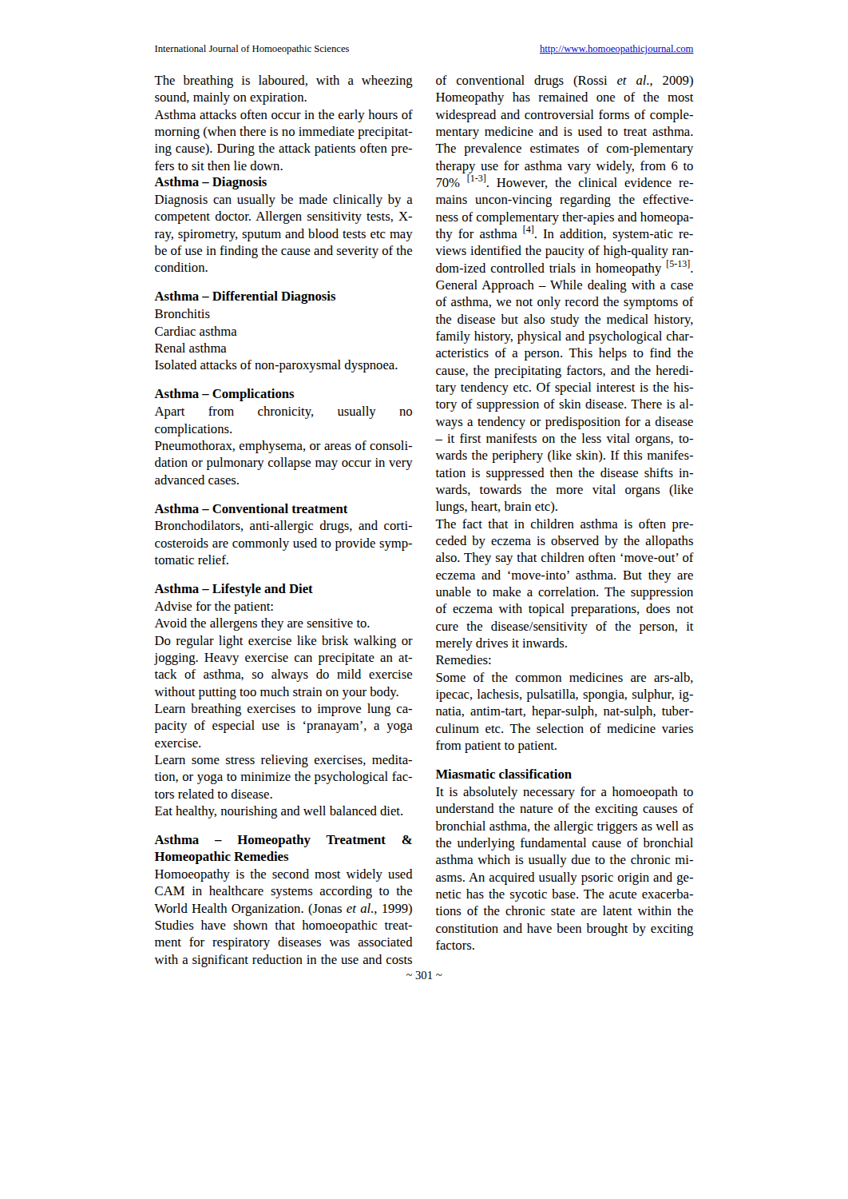International Journal of Homoeopathic Sciences http://www.homoeopathicjournal.com
The breathing is laboured, with a wheezing sound, mainly on expiration.
Asthma attacks often occur in the early hours of morning (when there is no immediate precipitating cause). During the attack patients often prefers to sit then lie down.
Asthma – Diagnosis
Diagnosis can usually be made clinically by a competent doctor. Allergen sensitivity tests, X-ray, spirometry, sputum and blood tests etc may be of use in finding the cause and severity of the condition.
Asthma – Differential Diagnosis
Bronchitis
Cardiac asthma
Renal asthma
Isolated attacks of non-paroxysmal dyspnoea.
Asthma – Complications
Apart from chronicity, usually no complications.
Pneumothorax, emphysema, or areas of consolidation or pulmonary collapse may occur in very advanced cases.
Asthma – Conventional treatment
Bronchodilators, anti-allergic drugs, and corticosteroids are commonly used to provide symptomatic relief.
Asthma – Lifestyle and Diet
Advise for the patient:
Avoid the allergens they are sensitive to.
Do regular light exercise like brisk walking or jogging. Heavy exercise can precipitate an attack of asthma, so always do mild exercise without putting too much strain on your body.
Learn breathing exercises to improve lung capacity of especial use is ‘pranayam’, a yoga exercise.
Learn some stress relieving exercises, meditation, or yoga to minimize the psychological factors related to disease.
Eat healthy, nourishing and well balanced diet.
Asthma – Homeopathy Treatment & Homeopathic Remedies
Homoeopathy is the second most widely used CAM in healthcare systems according to the World Health Organization. (Jonas et al., 1999) Studies have shown that homoeopathic treatment for respiratory diseases was associated with a significant reduction in the use and costs of conventional drugs (Rossi et al., 2009) Homeopathy has remained one of the most widespread and controversial forms of complementary medicine and is used to treat asthma. The prevalence estimates of com-plementary therapy use for asthma vary widely, from 6 to 70% [1-3]. However, the clinical evidence remains uncon-vincing regarding the effectiveness of complementary ther-apies and homeopathy for asthma [4]. In addition, system-atic reviews identified the paucity of high-quality random-ized controlled trials in homeopathy [5-13]. General Approach – While dealing with a case of asthma, we not only record the symptoms of the disease but also study the medical history, family history, physical and psychological characteristics of a person. This helps to find the cause, the precipitating factors, and the hereditary tendency etc. Of special interest is the history of suppression of skin disease. There is always a tendency or predisposition for a disease – it first manifests on the less vital organs, towards the periphery (like skin). If this manifestation is suppressed then the disease shifts inwards, towards the more vital organs (like lungs, heart, brain etc).
The fact that in children asthma is often preceded by eczema is observed by the allopaths also. They say that children often ‘move-out’ of eczema and ‘move-into’ asthma. But they are unable to make a correlation. The suppression of eczema with topical preparations, does not cure the disease/sensitivity of the person, it merely drives it inwards.
Remedies:
Some of the common medicines are ars-alb, ipecac, lachesis, pulsatilla, spongia, sulphur, ignatia, antim-tart, hepar-sulph, nat-sulph, tuberculinum etc. The selection of medicine varies from patient to patient.
Miasmatic classification
It is absolutely necessary for a homoeopath to understand the nature of the exciting causes of bronchial asthma, the allergic triggers as well as the underlying fundamental cause of bronchial asthma which is usually due to the chronic miasms. An acquired usually psoric origin and genetic has the sycotic base. The acute exacerbations of the chronic state are latent within the constitution and have been brought by exciting factors.
~ 301 ~